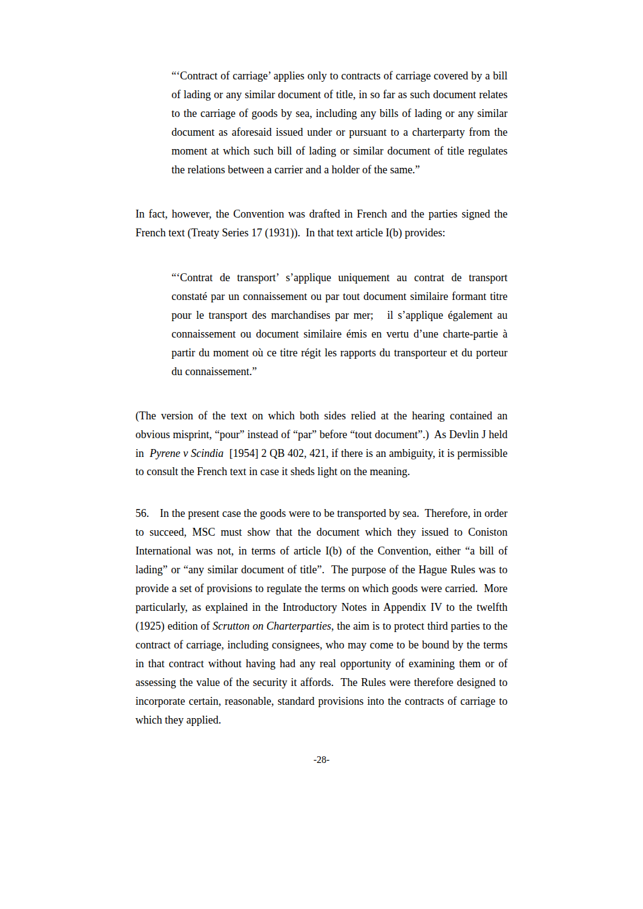“‘Contract of carriage’ applies only to contracts of carriage covered by a bill of lading or any similar document of title, in so far as such document relates to the carriage of goods by sea, including any bills of lading or any similar document as aforesaid issued under or pursuant to a charterparty from the moment at which such bill of lading or similar document of title regulates the relations between a carrier and a holder of the same.”
In fact, however, the Convention was drafted in French and the parties signed the French text (Treaty Series 17 (1931)). In that text article I(b) provides:
“‘Contrat de transport’ s’applique uniquement au contrat de transport constaté par un connaissement ou par tout document similaire formant titre pour le transport des marchandises par mer; il s’applique également au connaissement ou document similaire émis en vertu d’une charte-partie à partir du moment où ce titre régit les rapports du transporteur et du porteur du connaissement.”
(The version of the text on which both sides relied at the hearing contained an obvious misprint, “pour” instead of “par” before “tout document”.) As Devlin J held in Pyrene v Scindia [1954] 2 QB 402, 421, if there is an ambiguity, it is permissible to consult the French text in case it sheds light on the meaning.
56. In the present case the goods were to be transported by sea. Therefore, in order to succeed, MSC must show that the document which they issued to Coniston International was not, in terms of article I(b) of the Convention, either “a bill of lading” or “any similar document of title”. The purpose of the Hague Rules was to provide a set of provisions to regulate the terms on which goods were carried. More particularly, as explained in the Introductory Notes in Appendix IV to the twelfth (1925) edition of Scrutton on Charterparties, the aim is to protect third parties to the contract of carriage, including consignees, who may come to be bound by the terms in that contract without having had any real opportunity of examining them or of assessing the value of the security it affords. The Rules were therefore designed to incorporate certain, reasonable, standard provisions into the contracts of carriage to which they applied.
-28-